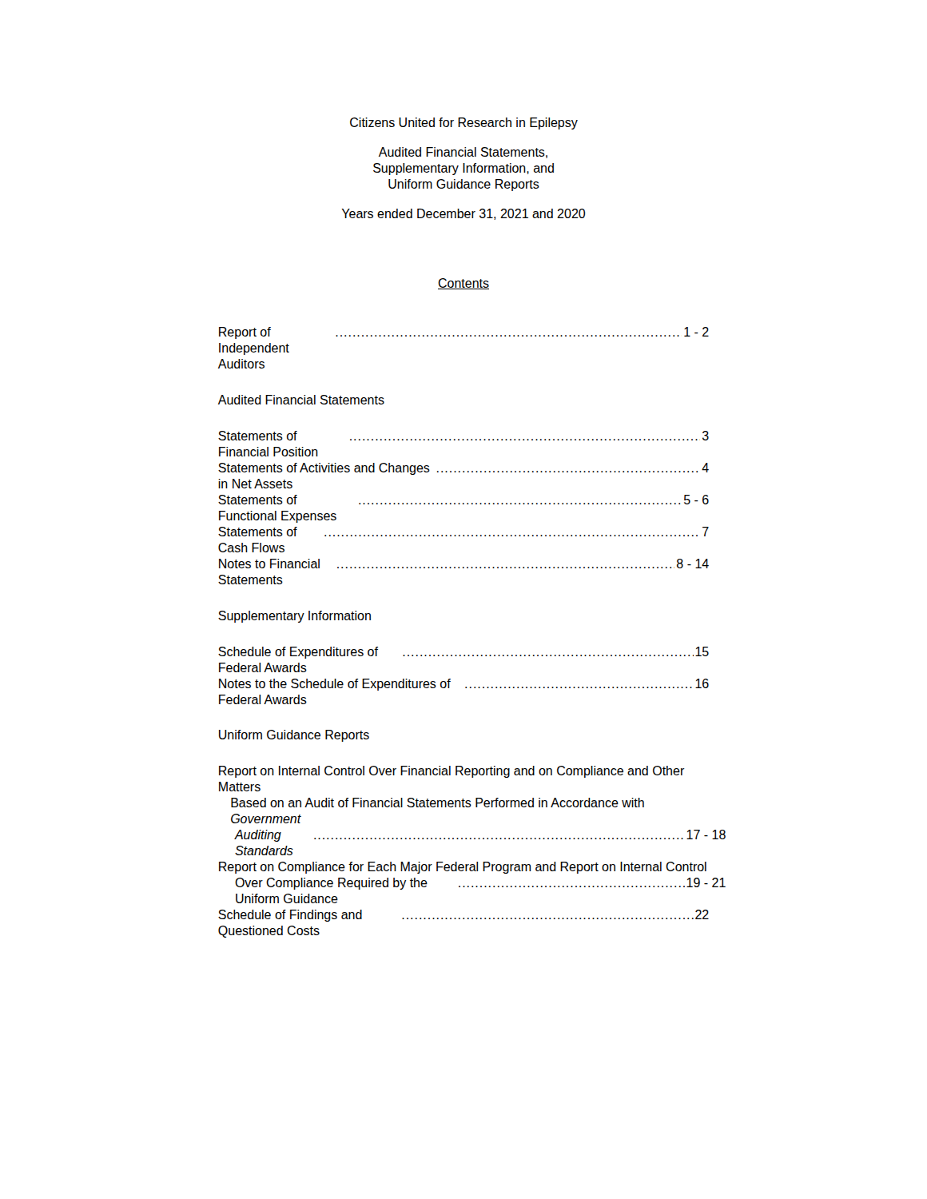Citizens United for Research in Epilepsy
Audited Financial Statements,
Supplementary Information, and
Uniform Guidance Reports
Years ended December 31, 2021 and 2020
Contents
Report of Independent Auditors ........................................................................................................................... 1 - 2
Audited Financial Statements
Statements of Financial Position ..................................................................................................................... 3
Statements of Activities and Changes in Net Assets ................................................................................... 4
Statements of Functional Expenses ............................................................................................................. 5 - 6
Statements of Cash Flows ............................................................................................................................. 7
Notes to Financial Statements ..................................................................................................................... 8 - 14
Supplementary Information
Schedule of Expenditures of Federal Awards ............................................................................................. 15
Notes to the Schedule of Expenditures of Federal Awards ....................................................................... 16
Uniform Guidance Reports
Report on Internal Control Over Financial Reporting and on Compliance and Other Matters
Based on an Audit of Financial Statements Performed in Accordance with Government
Auditing Standards ............................................................................................................................. 17 - 18
Report on Compliance for Each Major Federal Program and Report on Internal Control
Over Compliance Required by the Uniform Guidance ....................................................................... 19 - 21
Schedule of Findings and Questioned Costs .............................................................................................. 22